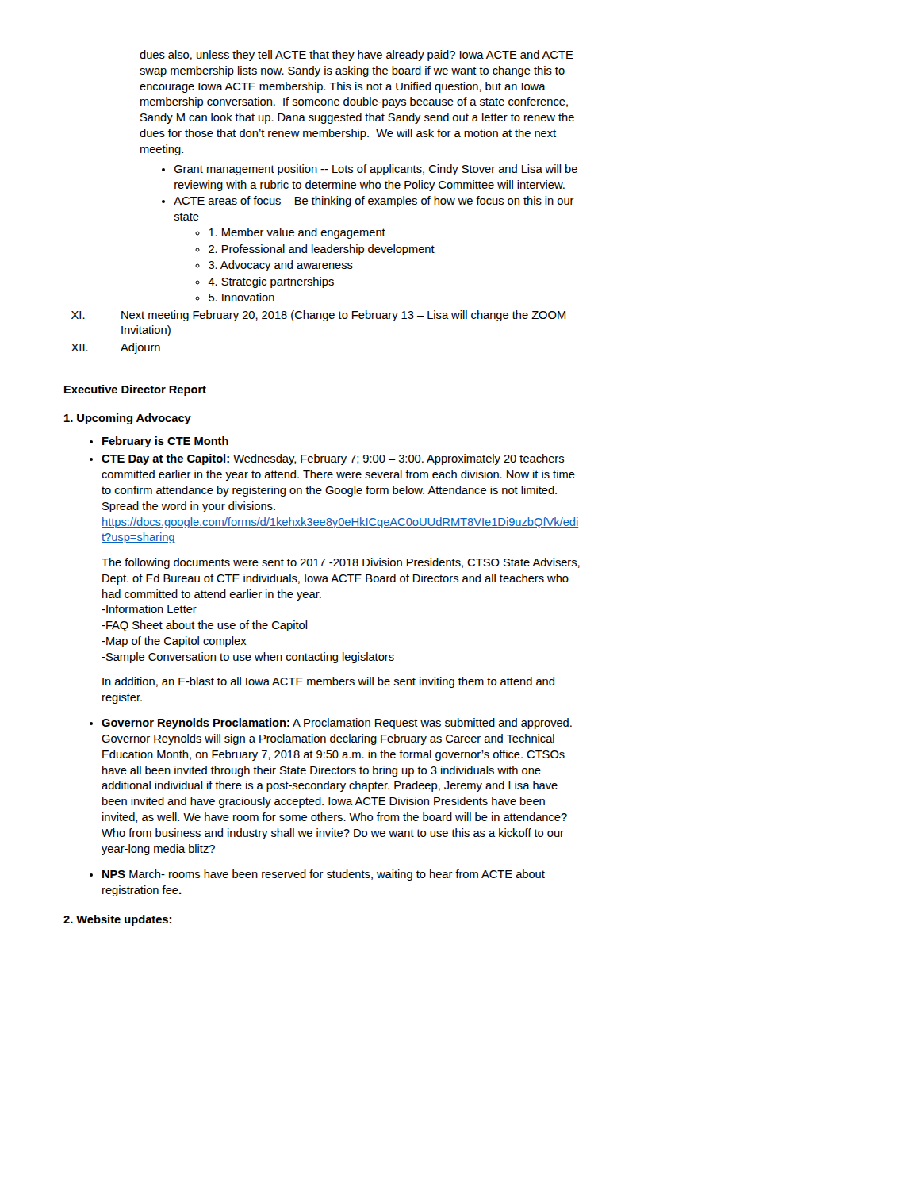dues also, unless they tell ACTE that they have already paid? Iowa ACTE and ACTE swap membership lists now. Sandy is asking the board if we want to change this to encourage Iowa ACTE membership. This is not a Unified question, but an Iowa membership conversation. If someone double-pays because of a state conference, Sandy M can look that up. Dana suggested that Sandy send out a letter to renew the dues for those that don’t renew membership. We will ask for a motion at the next meeting.
Grant management position -- Lots of applicants, Cindy Stover and Lisa will be reviewing with a rubric to determine who the Policy Committee will interview.
ACTE areas of focus – Be thinking of examples of how we focus on this in our state
1. Member value and engagement
2. Professional and leadership development
3. Advocacy and awareness
4. Strategic partnerships
5. Innovation
XI.
Next meeting February 20, 2018 (Change to February 13 – Lisa will change the ZOOM Invitation)
XII.
Adjourn
Executive Director Report
1. Upcoming Advocacy
February is CTE Month
CTE Day at the Capitol: Wednesday, February 7; 9:00 – 3:00. Approximately 20 teachers committed earlier in the year to attend. There were several from each division. Now it is time to confirm attendance by registering on the Google form below. Attendance is not limited. Spread the word in your divisions.
https://docs.google.com/forms/d/1kehxk3ee8y0eHkICqeAC0oUUdRMT8VIe1Di9uzbQfVk/edit?usp=sharing
The following documents were sent to 2017 -2018 Division Presidents, CTSO State Advisers, Dept. of Ed Bureau of CTE individuals, Iowa ACTE Board of Directors and all teachers who had committed to attend earlier in the year.
-Information Letter -FAQ Sheet about the use of the Capitol -Map of the Capitol complex -Sample Conversation to use when contacting legislators
In addition, an E-blast to all Iowa ACTE members will be sent inviting them to attend and register.
Governor Reynolds Proclamation: A Proclamation Request was submitted and approved. Governor Reynolds will sign a Proclamation declaring February as Career and Technical Education Month, on February 7, 2018 at 9:50 a.m. in the formal governor’s office. CTSOs have all been invited through their State Directors to bring up to 3 individuals with one additional individual if there is a post-secondary chapter. Pradeep, Jeremy and Lisa have been invited and have graciously accepted. Iowa ACTE Division Presidents have been invited, as well. We have room for some others. Who from the board will be in attendance? Who from business and industry shall we invite? Do we want to use this as a kickoff to our year-long media blitz?
NPS March- rooms have been reserved for students, waiting to hear from ACTE about registration fee.
2. Website updates: